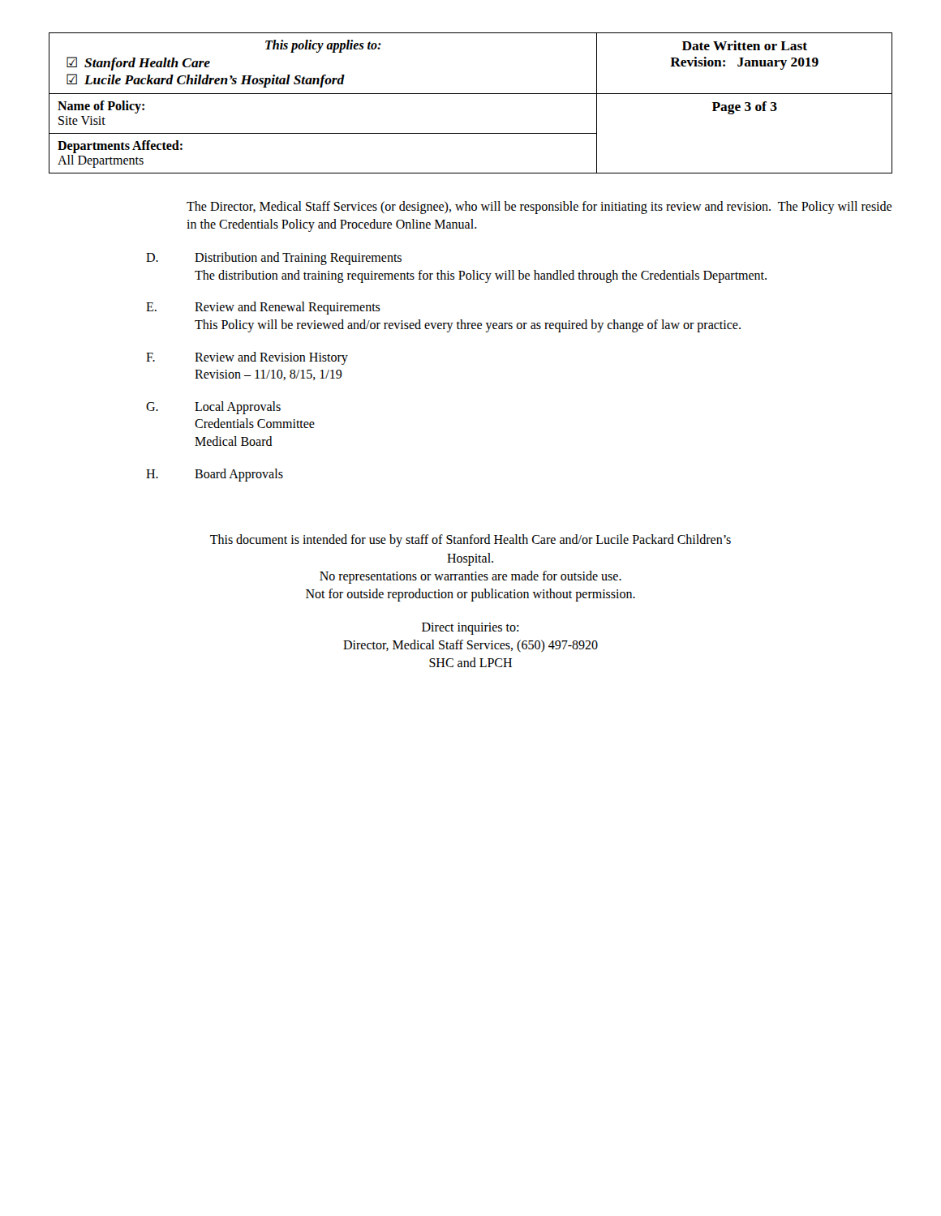| This policy applies to: ☑ Stanford Health Care ☑ Lucile Packard Children’s Hospital Stanford | Date Written or Last Revision: January 2019 |
| Name of Policy: Site Visit | Page 3 of 3 |
| Departments Affected: All Departments |
The Director, Medical Staff Services (or designee), who will be responsible for initiating its review and revision. The Policy will reside in the Credentials Policy and Procedure Online Manual.
D.
Distribution and Training Requirements The distribution and training requirements for this Policy will be handled through the Credentials Department.
E.
Review and Renewal Requirements This Policy will be reviewed and/or revised every three years or as required by change of law or practice.
F.
Review and Revision History Revision – 11/10, 8/15, 1/19
G.
Local Approvals Credentials Committee
Medical Board
H.
Board Approvals
This document is intended for use by staff of Stanford Health Care and/or Lucile Packard Children’s
Hospital.
No representations or warranties are made for outside use.
Not for outside reproduction or publication without permission.
Direct inquiries to:
Director, Medical Staff Services, (650) 497-8920
SHC and LPCH